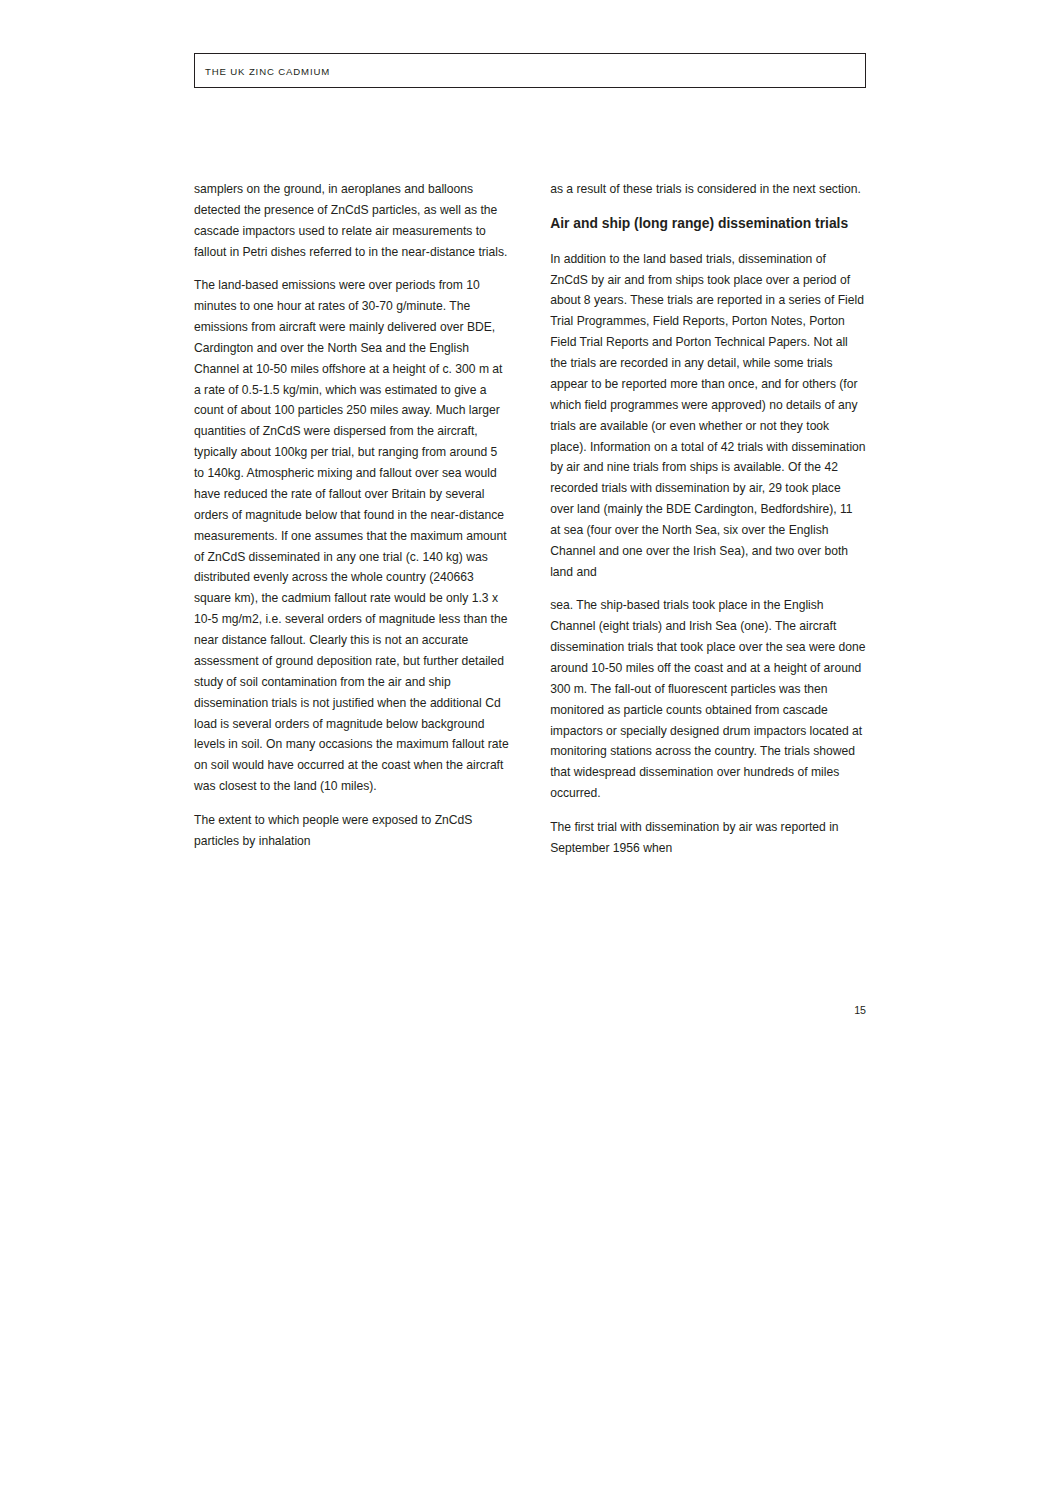The UK Zinc Cadmium
samplers on the ground, in aeroplanes and balloons detected the presence of ZnCdS particles, as well as the cascade impactors used to relate air measurements to fallout in Petri dishes referred to in the near-distance trials.
The land-based emissions were over periods from 10 minutes to one hour at rates of 30-70 g/minute. The emissions from aircraft were mainly delivered over BDE, Cardington and over the North Sea and the English Channel at 10-50 miles offshore at a height of c. 300 m at a rate of 0.5-1.5 kg/min, which was estimated to give a count of about 100 particles 250 miles away. Much larger quantities of ZnCdS were dispersed from the aircraft, typically about 100kg per trial, but ranging from around 5 to 140kg. Atmospheric mixing and fallout over sea would have reduced the rate of fallout over Britain by several orders of magnitude below that found in the near-distance measurements. If one assumes that the maximum amount of ZnCdS disseminated in any one trial (c. 140 kg) was distributed evenly across the whole country (240663 square km), the cadmium fallout rate would be only 1.3 x 10-5 mg/m2, i.e. several orders of magnitude less than the near distance fallout. Clearly this is not an accurate assessment of ground deposition rate, but further detailed study of soil contamination from the air and ship dissemination trials is not justified when the additional Cd load is several orders of magnitude below background levels in soil. On many occasions the maximum fallout rate on soil would have occurred at the coast when the aircraft was closest to the land (10 miles).
The extent to which people were exposed to ZnCdS particles by inhalation
as a result of these trials is considered in the next section.
Air and ship (long range) dissemination trials
In addition to the land based trials, dissemination of ZnCdS by air and from ships took place over a period of about 8 years. These trials are reported in a series of Field Trial Programmes, Field Reports, Porton Notes, Porton Field Trial Reports and Porton Technical Papers. Not all the trials are recorded in any detail, while some trials appear to be reported more than once, and for others (for which field programmes were approved) no details of any trials are available (or even whether or not they took place). Information on a total of 42 trials with dissemination by air and nine trials from ships is available. Of the 42 recorded trials with dissemination by air, 29 took place over land (mainly the BDE Cardington, Bedfordshire), 11 at sea (four over the North Sea, six over the English Channel and one over the Irish Sea), and two over both land and
sea. The ship-based trials took place in the English Channel (eight trials) and Irish Sea (one). The aircraft dissemination trials that took place over the sea were done around 10-50 miles off the coast and at a height of around 300 m. The fall-out of fluorescent particles was then monitored as particle counts obtained from cascade impactors or specially designed drum impactors located at monitoring stations across the country. The trials showed that widespread dissemination over hundreds of miles occurred.
The first trial with dissemination by air was reported in September 1956 when
15